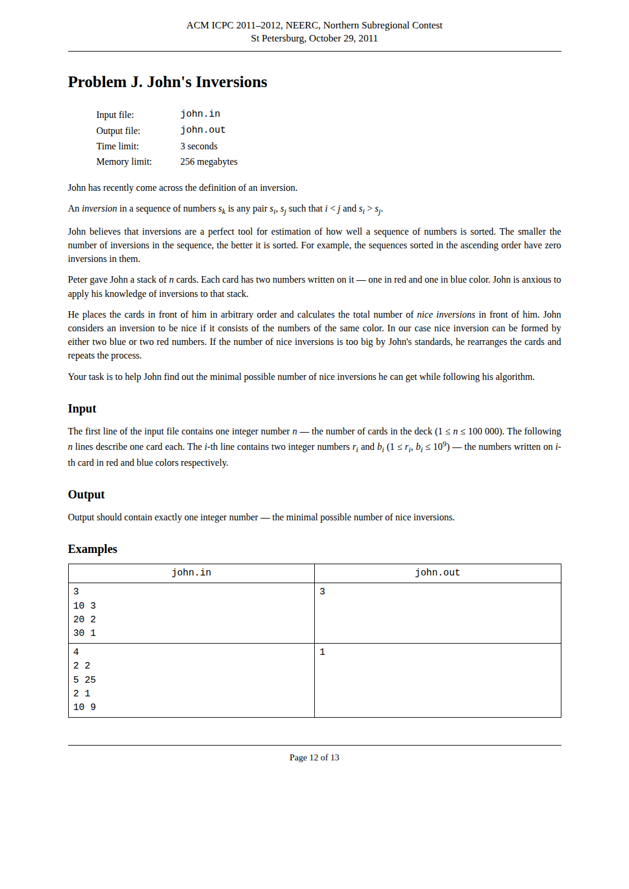ACM ICPC 2011–2012, NEERC, Northern Subregional Contest
St Petersburg, October 29, 2011
Problem J. John's Inversions
| Input file: | john.in |
| Output file: | john.out |
| Time limit: | 3 seconds |
| Memory limit: | 256 megabytes |
John has recently come across the definition of an inversion.
An inversion in a sequence of numbers sk is any pair si, sj such that i < j and si > sj.
John believes that inversions are a perfect tool for estimation of how well a sequence of numbers is sorted. The smaller the number of inversions in the sequence, the better it is sorted. For example, the sequences sorted in the ascending order have zero inversions in them.
Peter gave John a stack of n cards. Each card has two numbers written on it — one in red and one in blue color. John is anxious to apply his knowledge of inversions to that stack.
He places the cards in front of him in arbitrary order and calculates the total number of nice inversions in front of him. John considers an inversion to be nice if it consists of the numbers of the same color. In our case nice inversion can be formed by either two blue or two red numbers. If the number of nice inversions is too big by John's standards, he rearranges the cards and repeats the process.
Your task is to help John find out the minimal possible number of nice inversions he can get while following his algorithm.
Input
The first line of the input file contains one integer number n — the number of cards in the deck (1 ≤ n ≤ 100 000). The following n lines describe one card each. The i-th line contains two integer numbers ri and bi (1 ≤ ri, bi ≤ 109) — the numbers written on i-th card in red and blue colors respectively.
Output
Output should contain exactly one integer number — the minimal possible number of nice inversions.
Examples
| john.in | john.out |
| --- | --- |
| 3 10 3 20 2 30 1 | 3 |
| 4 2 2 5 25 2 1 10 9 | 1 |
Page 12 of 13